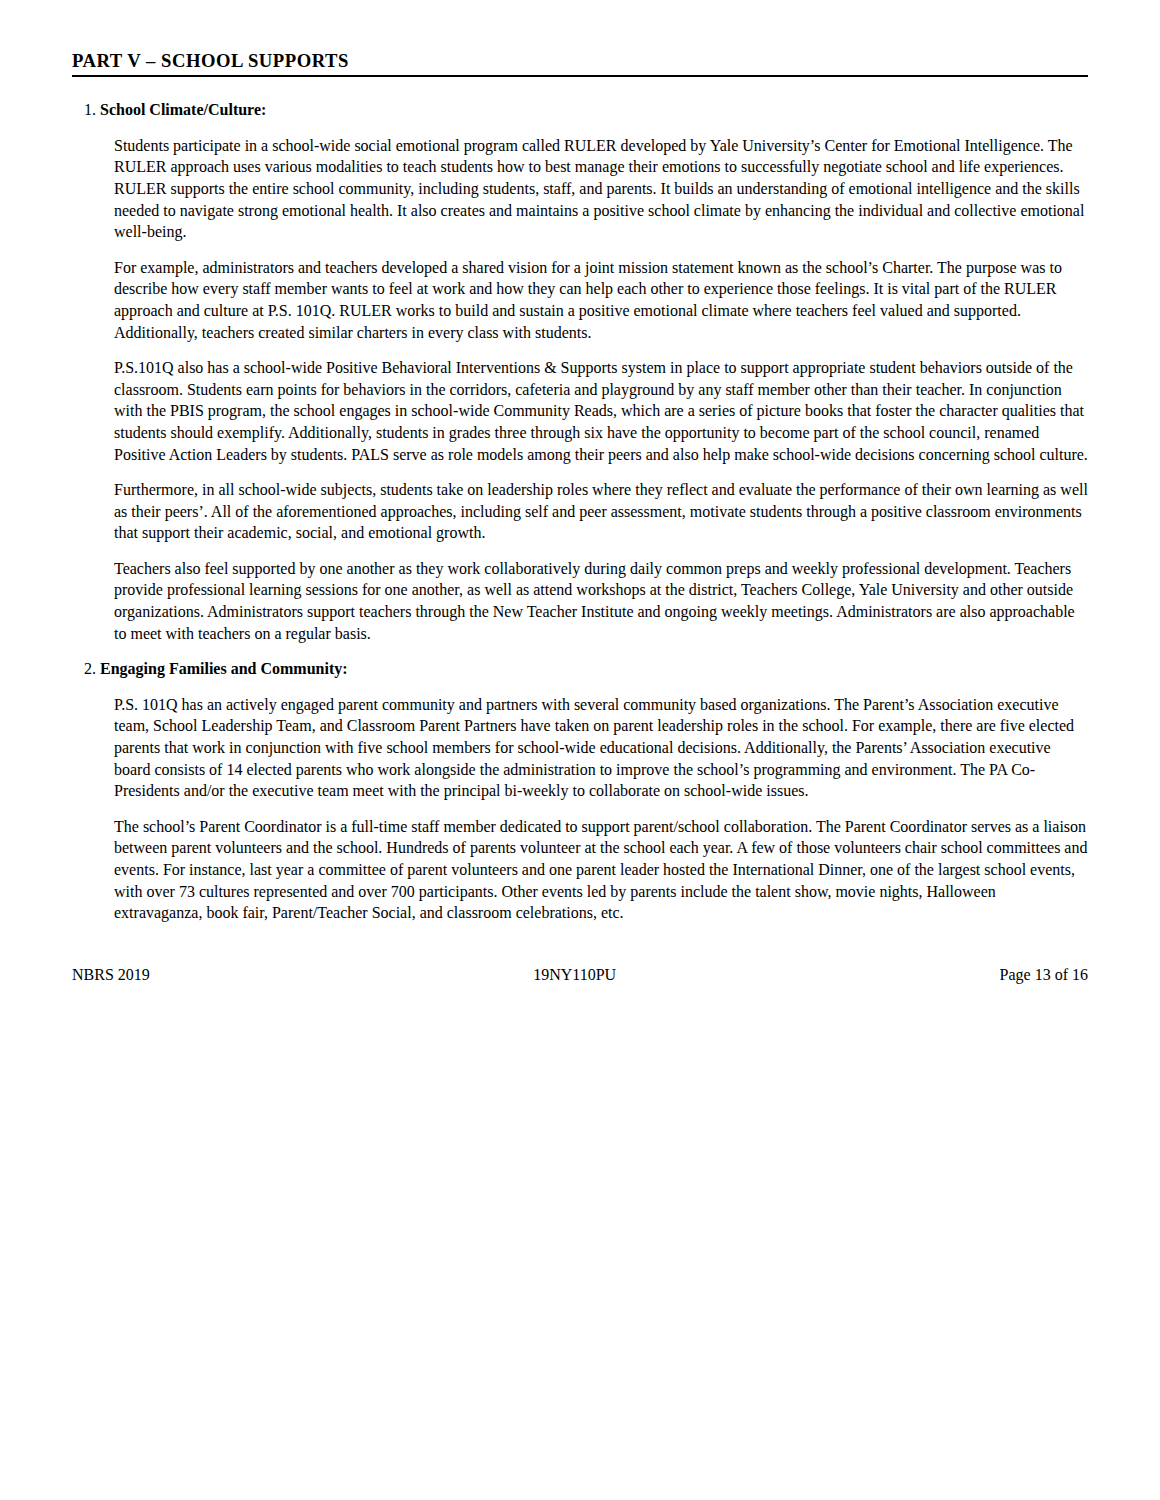PART V – SCHOOL SUPPORTS
School Climate/Culture:
Students participate in a school-wide social emotional program called RULER developed by Yale University’s Center for Emotional Intelligence. The RULER approach uses various modalities to teach students how to best manage their emotions to successfully negotiate school and life experiences. RULER supports the entire school community, including students, staff, and parents. It builds an understanding of emotional intelligence and the skills needed to navigate strong emotional health. It also creates and maintains a positive school climate by enhancing the individual and collective emotional well-being.
For example, administrators and teachers developed a shared vision for a joint mission statement known as the school’s Charter. The purpose was to describe how every staff member wants to feel at work and how they can help each other to experience those feelings. It is vital part of the RULER approach and culture at P.S. 101Q. RULER works to build and sustain a positive emotional climate where teachers feel valued and supported. Additionally, teachers created similar charters in every class with students.
P.S.101Q also has a school-wide Positive Behavioral Interventions & Supports system in place to support appropriate student behaviors outside of the classroom. Students earn points for behaviors in the corridors, cafeteria and playground by any staff member other than their teacher. In conjunction with the PBIS program, the school engages in school-wide Community Reads, which are a series of picture books that foster the character qualities that students should exemplify. Additionally, students in grades three through six have the opportunity to become part of the school council, renamed Positive Action Leaders by students. PALS serve as role models among their peers and also help make school-wide decisions concerning school culture.
Furthermore, in all school-wide subjects, students take on leadership roles where they reflect and evaluate the performance of their own learning as well as their peers’. All of the aforementioned approaches, including self and peer assessment, motivate students through a positive classroom environments that support their academic, social, and emotional growth.
Teachers also feel supported by one another as they work collaboratively during daily common preps and weekly professional development. Teachers provide professional learning sessions for one another, as well as attend workshops at the district, Teachers College, Yale University and other outside organizations. Administrators support teachers through the New Teacher Institute and ongoing weekly meetings. Administrators are also approachable to meet with teachers on a regular basis.
Engaging Families and Community:
P.S. 101Q has an actively engaged parent community and partners with several community based organizations. The Parent’s Association executive team, School Leadership Team, and Classroom Parent Partners have taken on parent leadership roles in the school. For example, there are five elected parents that work in conjunction with five school members for school-wide educational decisions. Additionally, the Parents’ Association executive board consists of 14 elected parents who work alongside the administration to improve the school’s programming and environment. The PA Co-Presidents and/or the executive team meet with the principal bi-weekly to collaborate on school-wide issues.
The school’s Parent Coordinator is a full-time staff member dedicated to support parent/school collaboration. The Parent Coordinator serves as a liaison between parent volunteers and the school. Hundreds of parents volunteer at the school each year. A few of those volunteers chair school committees and events. For instance, last year a committee of parent volunteers and one parent leader hosted the International Dinner, one of the largest school events, with over 73 cultures represented and over 700 participants. Other events led by parents include the talent show, movie nights, Halloween extravaganza, book fair, Parent/Teacher Social, and classroom celebrations, etc.
NBRS 2019 19NY110PU Page 13 of 16